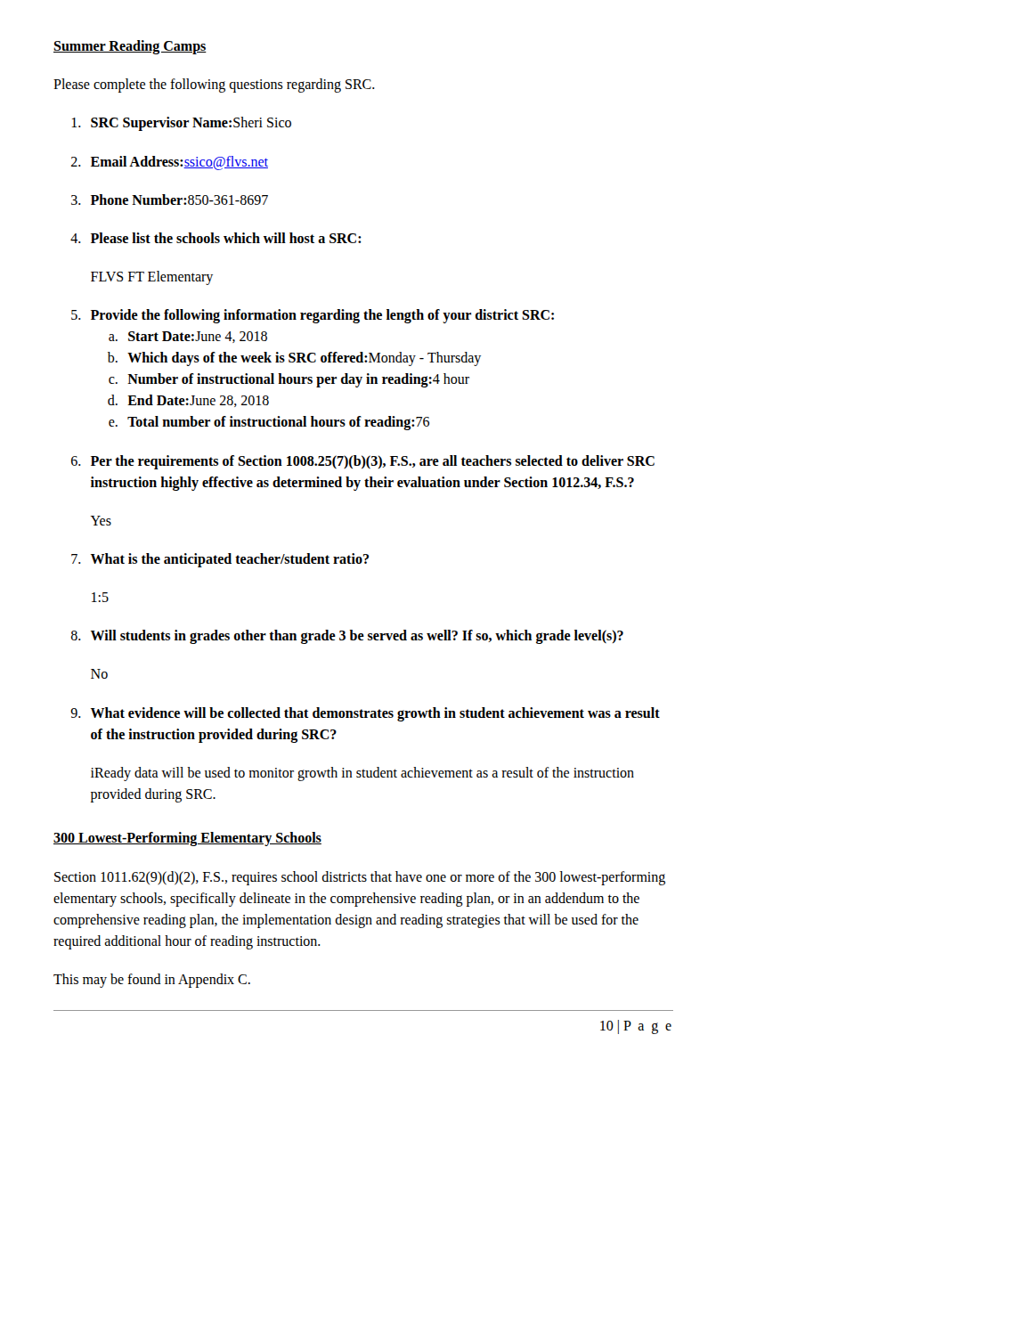Summer Reading Camps
Please complete the following questions regarding SRC.
SRC Supervisor Name: Sheri Sico
Email Address: ssico@flvs.net
Phone Number: 850-361-8697
Please list the schools which will host a SRC:
FLVS FT Elementary
Provide the following information regarding the length of your district SRC:
Start Date: June 4, 2018
Which days of the week is SRC offered: Monday - Thursday
Number of instructional hours per day in reading: 4 hour
End Date: June 28, 2018
Total number of instructional hours of reading: 76
Per the requirements of Section 1008.25(7)(b)(3), F.S., are all teachers selected to deliver SRC instruction highly effective as determined by their evaluation under Section 1012.34, F.S.?
Yes
What is the anticipated teacher/student ratio?
1:5
Will students in grades other than grade 3 be served as well? If so, which grade level(s)?
No
What evidence will be collected that demonstrates growth in student achievement was a result of the instruction provided during SRC?
iReady data will be used to monitor growth in student achievement as a result of the instruction provided during SRC.
300 Lowest-Performing Elementary Schools
Section 1011.62(9)(d)(2), F.S., requires school districts that have one or more of the 300 lowest-performing elementary schools, specifically delineate in the comprehensive reading plan, or in an addendum to the comprehensive reading plan, the implementation design and reading strategies that will be used for the required additional hour of reading instruction.
This may be found in Appendix C.
10 | P a g e